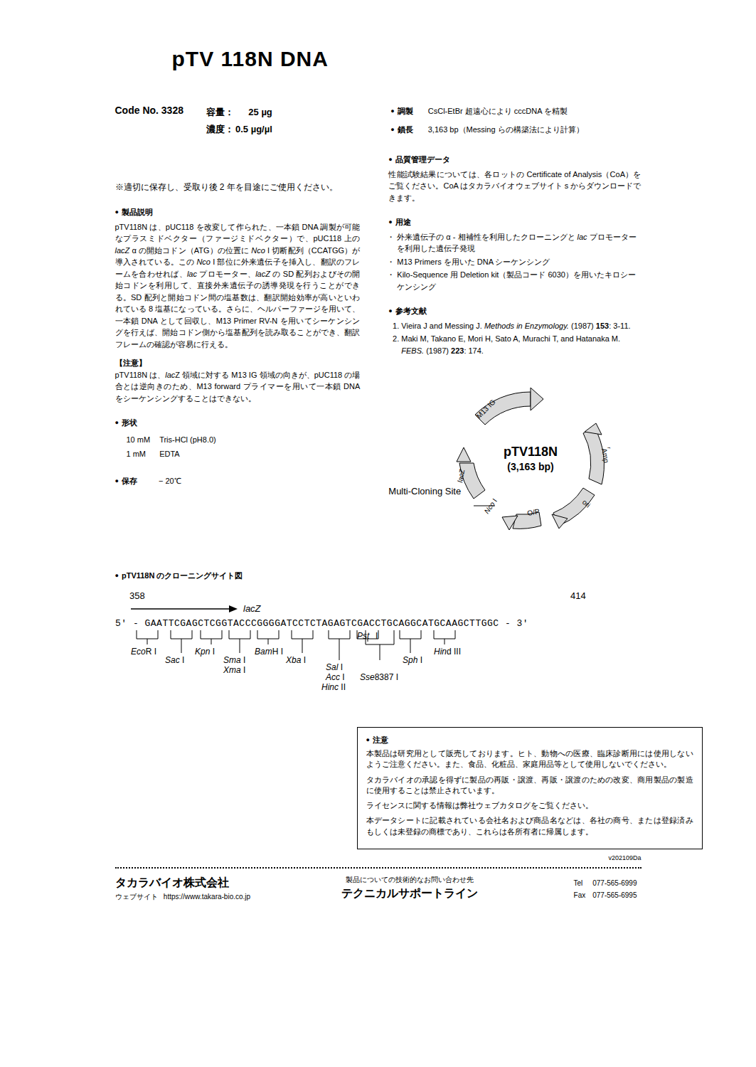pTV 118N DNA
Code No. 3328
| 容量： | 25 µg |
| 濃度： | 0.5 µg/µl |
※適切に保存し、受取り後 2 年を目途にご使用ください。
製品説明
pTV118N は、pUC118 を改変して作られた、一本鎖 DNA 調製が可能なプラスミドベクター（ファージミドベクター）で、pUC118 上の lacZ α の開始コドン（ATG）の位置に Nco I 切断配列（CCATGG）が導入されている。この Nco I 部位に外来遺伝子を挿入し、翻訳のフレームを合わせれば、lac プロモーター、lacZ の SD 配列およびその開始コドンを利用して、直接外来遺伝子の誘導発現を行うことができる。SD 配列と開始コドン間の塩基数は、翻訳開始効率が高いといわれている 8 塩基になっている。さらに、ヘルパーファージを用いて、一本鎖 DNA として回収し、M13 Primer RV-N を用いてシーケンシングを行えば、開始コドン側から塩基配列を読み取ることができ、翻訳フレームの確認が容易に行える。
【注意】
pTV118N は、lac Z 領域に対する M13 IG 領域の向きが、pUC118 の場合とは逆向きのため、M13 forward プライマーを用いて一本鎖 DNA をシーケンシングすることはできない。
形状
| 10 mM | Tris-HCl (pH8.0) |
| 1 mM | EDTA |
保存− 20℃
| 調製 | CsCl-EtBr 超遠心により cccDNA を精製 |
| 鎖長 | 3,163 bp（Messing らの構築法により計算） |
品質管理データ
性能試験結果については、各ロットの Certificate of Analysis（CoA）をご覧ください。CoA はタカラバイオウェブサイト s からダウンロードできます。
用途
外来遺伝子の α - 相補性を利用したクローニングと lac プロモーターを利用した遺伝子発現
M13 Primers を用いた DNA シーケンシング
Kilo-Sequence 用 Deletion kit（製品コード 6030）を用いたキロシーケンシング
参考文献
Vieira J and Messing J. Methods in Enzymology. (1987) 153: 3-11.
Maki M, Takano E, Mori H, Sato A, Murachi T, and Hatanaka M. FEBS. (1987) 223: 174.
pTV118N (3,163 bp) M13 IG Amp r ori O/P lacZ Nco I
Multi-Cloning Site
pTV118N のクローニングサイト図
358 414 lacZ 5' - GAATTCGAGCTCGGTACCCGGGGATCCTCTAGAGTCGACCTGCAGGCATGCAAGCTTGGC - 3' EcoR I Sac I Kpn I Sma I Xma I BamH I Xba I Sal I Acc I Hinc II Pst I Sse8387 I Sph I Hind III
注意
本製品は研究用として販売しております。ヒト、動物への医療、臨床診断用には使用しないようご注意ください。また、食品、化粧品、家庭用品等として使用しないでください。
タカラバイオの承認を得ずに製品の再販・譲渡、再販・譲渡のための改変、商用製品の製造に使用することは禁止されています。
ライセンスに関する情報は弊社ウェブカタログをご覧ください。
本データシートに記載されている会社名および商品名などは、各社の商号、または登録済みもしくは未登録の商標であり、これらは各所有者に帰属します。
v202109Da
タカラバイオ株式会社
ウェブサイト https://www.takara-bio.co.jp
製品についての技術的なお問い合わせ先
テクニカルサポートライン
| Tel | 077-565-6999 |
| Fax | 077-565-6995 |